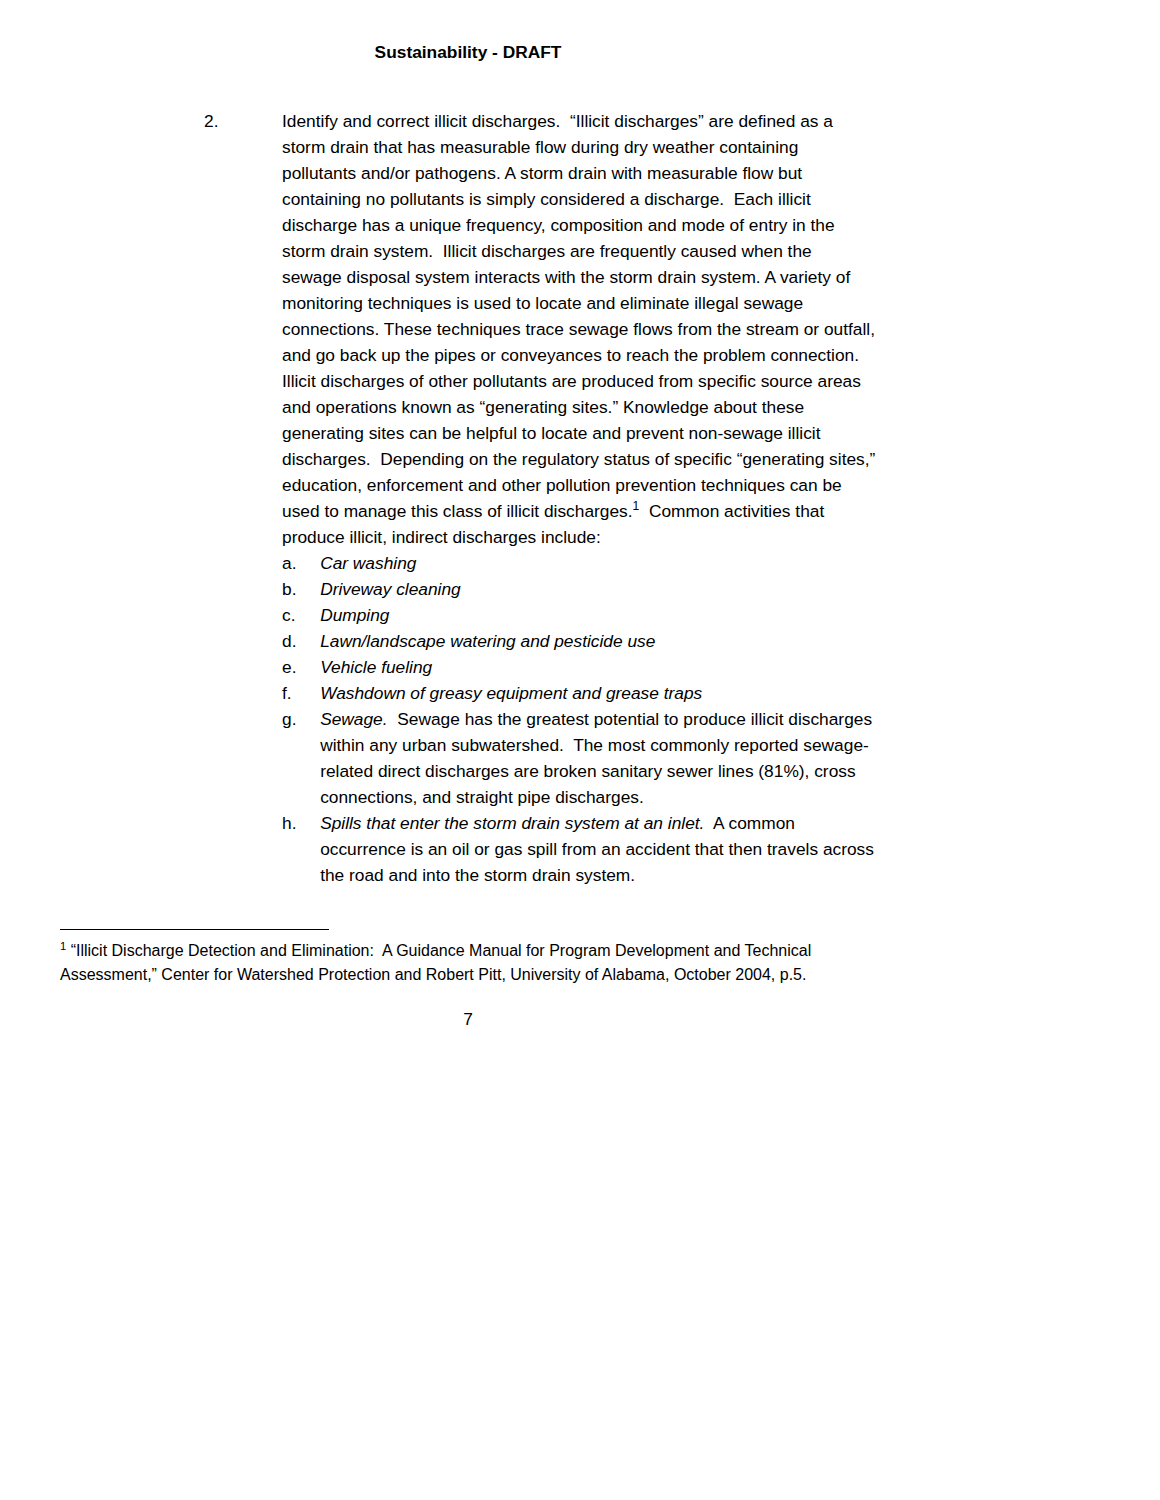Sustainability - DRAFT
2.
Identify and correct illicit discharges. “Illicit discharges” are defined as a storm drain that has measurable flow during dry weather containing pollutants and/or pathogens. A storm drain with measurable flow but containing no pollutants is simply considered a discharge. Each illicit discharge has a unique frequency, composition and mode of entry in the storm drain system. Illicit discharges are frequently caused when the sewage disposal system interacts with the storm drain system. A variety of monitoring techniques is used to locate and eliminate illegal sewage connections. These techniques trace sewage flows from the stream or outfall, and go back up the pipes or conveyances to reach the problem connection. Illicit discharges of other pollutants are produced from specific source areas and operations known as “generating sites.” Knowledge about these generating sites can be helpful to locate and prevent non-sewage illicit discharges. Depending on the regulatory status of specific “generating sites,” education, enforcement and other pollution prevention techniques can be used to manage this class of illicit discharges.1 Common activities that produce illicit, indirect discharges include:
a. Car washing
b. Driveway cleaning
c. Dumping
d. Lawn/landscape watering and pesticide use
e. Vehicle fueling
f. Washdown of greasy equipment and grease traps
g. Sewage. Sewage has the greatest potential to produce illicit discharges within any urban subwatershed. The most commonly reported sewage-related direct discharges are broken sanitary sewer lines (81%), cross connections, and straight pipe discharges.
h. Spills that enter the storm drain system at an inlet. A common occurrence is an oil or gas spill from an accident that then travels across the road and into the storm drain system.
1 “Illicit Discharge Detection and Elimination: A Guidance Manual for Program Development and Technical Assessment,” Center for Watershed Protection and Robert Pitt, University of Alabama, October 2004, p.5.
7